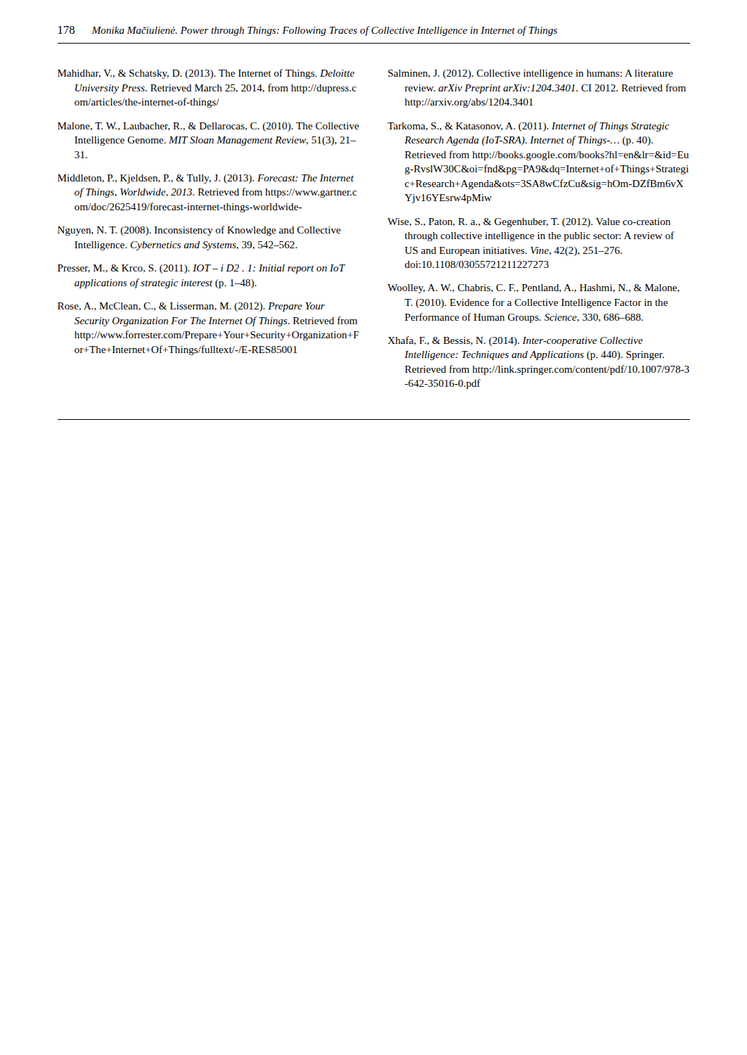178 Monika Mačiulienė. Power through Things: Following Traces of Collective Intelligence in Internet of Things
Mahidhar, V., & Schatsky, D. (2013). The Internet of Things. Deloitte University Press. Retrieved March 25, 2014, from http://dupress.com/articles/the-internet-of-things/
Malone, T. W., Laubacher, R., & Dellarocas, C. (2010). The Collective Intelligence Genome. MIT Sloan Management Review, 51(3), 21–31.
Middleton, P., Kjeldsen, P., & Tully, J. (2013). Forecast: The Internet of Things, Worldwide, 2013. Retrieved from https://www.gartner.com/doc/2625419/forecast-internet-things-worldwide-
Nguyen, N. T. (2008). Inconsistency of Knowledge and Collective Intelligence. Cybernetics and Systems, 39, 542–562.
Presser, M., & Krco, S. (2011). IOT – i D2 . 1: Initial report on IoT applications of strategic interest (p. 1–48).
Rose, A., McClean, C., & Lisserman, M. (2012). Prepare Your Security Organization For The Internet Of Things. Retrieved from http://www.forrester.com/Prepare+Your+Security+Organization+For+The+Internet+Of+Things/fulltext/-/E-RES85001
Salminen, J. (2012). Collective intelligence in humans: A literature review. arXiv Preprint arXiv:1204.3401. CI 2012. Retrieved from http://arxiv.org/abs/1204.3401
Tarkoma, S., & Katasonov, A. (2011). Internet of Things Strategic Research Agenda (IoT-SRA). Internet of Things-… (p. 40). Retrieved from http://books.google.com/books?hl=en&lr=&id=Eug-RvslW30C&oi=fnd&pg=PA9&dq=Internet+of+Things+Strategic+Research+Agenda&ots=3SA8wCfzCu&sig=hOm-DZfBm6vXYjv16YEsrw4pMiw
Wise, S., Paton, R. a., & Gegenhuber, T. (2012). Value co-creation through collective intelligence in the public sector: A review of US and European initiatives. Vine, 42(2), 251–276. doi:10.1108/03055721211227273
Woolley, A. W., Chabris, C. F., Pentland, A., Hashmi, N., & Malone, T. (2010). Evidence for a Collective Intelligence Factor in the Performance of Human Groups. Science, 330, 686–688.
Xhafa, F., & Bessis, N. (2014). Inter-cooperative Collective Intelligence: Techniques and Applications (p. 440). Springer. Retrieved from http://link.springer.com/content/pdf/10.1007/978-3-642-35016-0.pdf